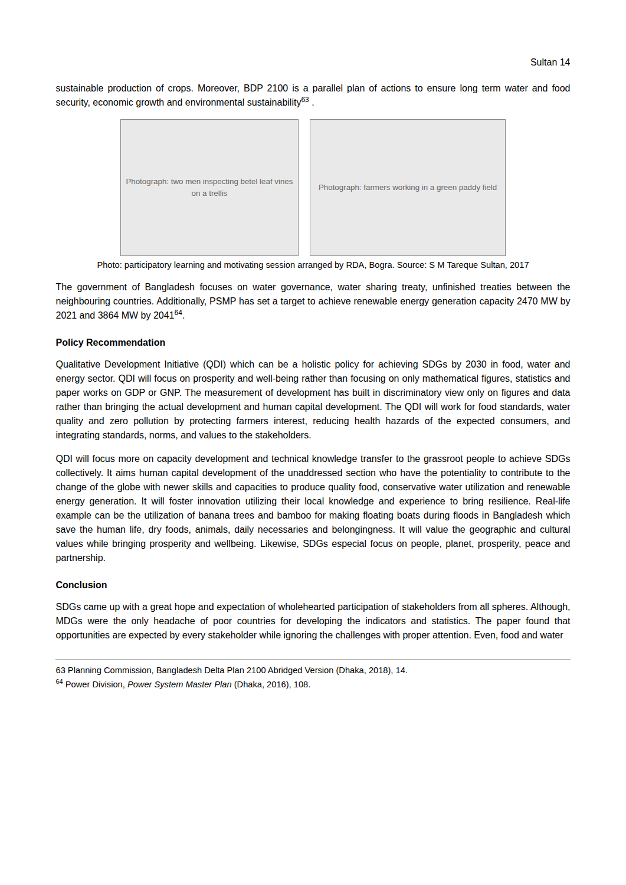Sultan 14
sustainable production of crops. Moreover, BDP 2100 is a parallel plan of actions to ensure long term water and food security, economic growth and environmental sustainability63 .
Photograph: two men inspecting betel leaf vines on a trellis
Photograph: farmers working in a green paddy field
Photo: participatory learning and motivating session arranged by RDA, Bogra. Source: S M Tareque Sultan, 2017
The government of Bangladesh focuses on water governance, water sharing treaty, unfinished treaties between the neighbouring countries. Additionally, PSMP has set a target to achieve renewable energy generation capacity 2470 MW by 2021 and 3864 MW by 204164.
Policy Recommendation
Qualitative Development Initiative (QDI) which can be a holistic policy for achieving SDGs by 2030 in food, water and energy sector. QDI will focus on prosperity and well-being rather than focusing on only mathematical figures, statistics and paper works on GDP or GNP. The measurement of development has built in discriminatory view only on figures and data rather than bringing the actual development and human capital development. The QDI will work for food standards, water quality and zero pollution by protecting farmers interest, reducing health hazards of the expected consumers, and integrating standards, norms, and values to the stakeholders.
QDI will focus more on capacity development and technical knowledge transfer to the grassroot people to achieve SDGs collectively. It aims human capital development of the unaddressed section who have the potentiality to contribute to the change of the globe with newer skills and capacities to produce quality food, conservative water utilization and renewable energy generation. It will foster innovation utilizing their local knowledge and experience to bring resilience. Real-life example can be the utilization of banana trees and bamboo for making floating boats during floods in Bangladesh which save the human life, dry foods, animals, daily necessaries and belongingness. It will value the geographic and cultural values while bringing prosperity and wellbeing. Likewise, SDGs especial focus on people, planet, prosperity, peace and partnership.
Conclusion
SDGs came up with a great hope and expectation of wholehearted participation of stakeholders from all spheres. Although, MDGs were the only headache of poor countries for developing the indicators and statistics. The paper found that opportunities are expected by every stakeholder while ignoring the challenges with proper attention. Even, food and water
63 Planning Commission, Bangladesh Delta Plan 2100 Abridged Version (Dhaka, 2018), 14.
64 Power Division, Power System Master Plan (Dhaka, 2016), 108.